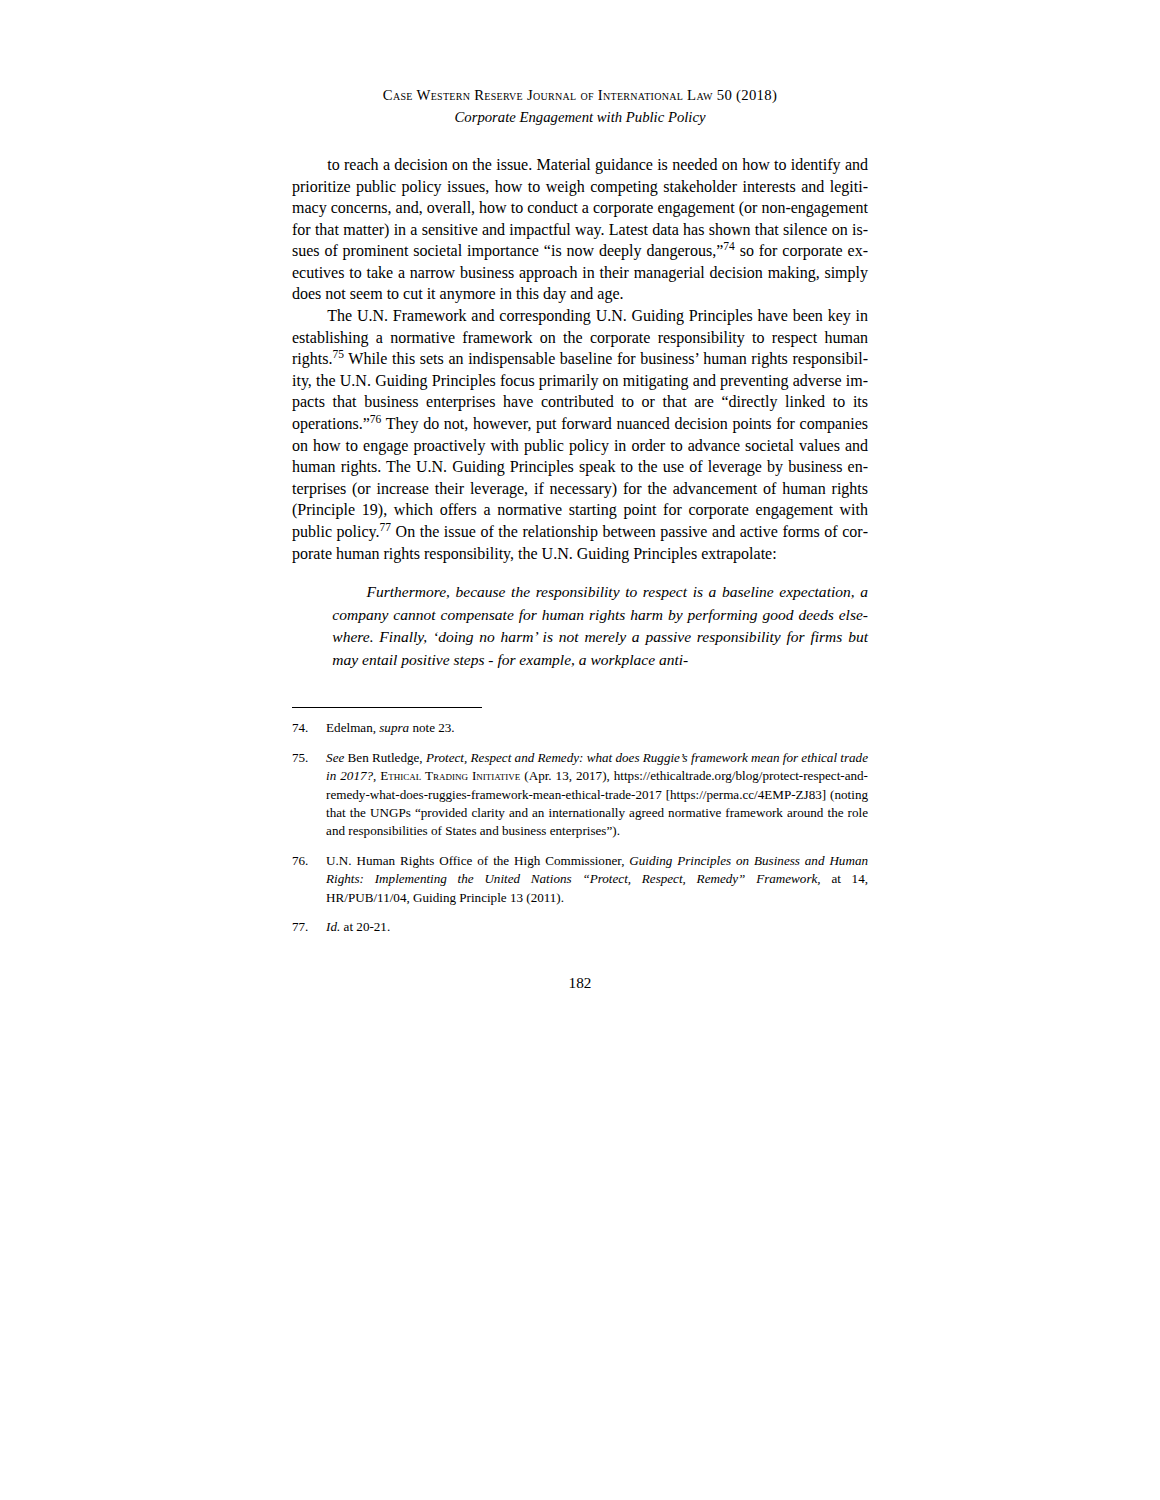Case Western Reserve Journal of International Law 50 (2018)
Corporate Engagement with Public Policy
to reach a decision on the issue. Material guidance is needed on how to identify and prioritize public policy issues, how to weigh competing stakeholder interests and legitimacy concerns, and, overall, how to conduct a corporate engagement (or non-engagement for that matter) in a sensitive and impactful way. Latest data has shown that silence on issues of prominent societal importance “is now deeply dangerous,”74 so for corporate executives to take a narrow business approach in their managerial decision making, simply does not seem to cut it anymore in this day and age.
The U.N. Framework and corresponding U.N. Guiding Principles have been key in establishing a normative framework on the corporate responsibility to respect human rights.75 While this sets an indispensable baseline for business’ human rights responsibility, the U.N. Guiding Principles focus primarily on mitigating and preventing adverse impacts that business enterprises have contributed to or that are “directly linked to its operations.”76 They do not, however, put forward nuanced decision points for companies on how to engage proactively with public policy in order to advance societal values and human rights. The U.N. Guiding Principles speak to the use of leverage by business enterprises (or increase their leverage, if necessary) for the advancement of human rights (Principle 19), which offers a normative starting point for corporate engagement with public policy.77 On the issue of the relationship between passive and active forms of corporate human rights responsibility, the U.N. Guiding Principles extrapolate:
Furthermore, because the responsibility to respect is a baseline expectation, a company cannot compensate for human rights harm by performing good deeds elsewhere. Finally, ‘doing no harm’ is not merely a passive responsibility for firms but may entail positive steps - for example, a workplace anti-
74.
Edelman, supra note 23.
75.
See Ben Rutledge, Protect, Respect and Remedy: what does Ruggie’s framework mean for ethical trade in 2017?, Ethical Trading Initiative (Apr. 13, 2017), https://ethicaltrade.org/blog/protect-respect-and-remedy-what-does-ruggies-framework-mean-ethical-trade-2017 [https://perma.cc/4EMP-ZJ83] (noting that the UNGPs “provided clarity and an internationally agreed normative framework around the role and responsibilities of States and business enterprises”).
76.
U.N. Human Rights Office of the High Commissioner, Guiding Principles on Business and Human Rights: Implementing the United Nations “Protect, Respect, Remedy” Framework, at 14, HR/PUB/11/04, Guiding Principle 13 (2011).
77.
Id. at 20-21.
182